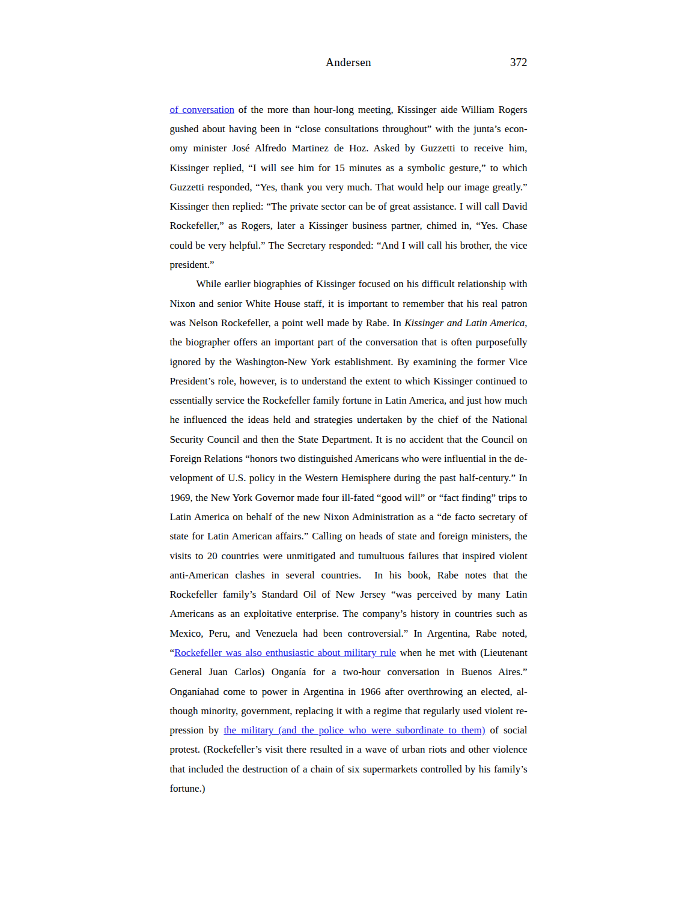Andersen 372
of conversation of the more than hour-long meeting, Kissinger aide William Rogers gushed about having been in “close consultations throughout” with the junta’s economy minister José Alfredo Martinez de Hoz. Asked by Guzzetti to receive him, Kissinger replied, “I will see him for 15 minutes as a symbolic gesture,” to which Guzzetti responded, “Yes, thank you very much. That would help our image greatly.” Kissinger then replied: “The private sector can be of great assistance. I will call David Rockefeller,” as Rogers, later a Kissinger business partner, chimed in, “Yes. Chase could be very helpful.” The Secretary responded: “And I will call his brother, the vice president.”
While earlier biographies of Kissinger focused on his difficult relationship with Nixon and senior White House staff, it is important to remember that his real patron was Nelson Rockefeller, a point well made by Rabe. In Kissinger and Latin America, the biographer offers an important part of the conversation that is often purposefully ignored by the Washington-New York establishment. By examining the former Vice President’s role, however, is to understand the extent to which Kissinger continued to essentially service the Rockefeller family fortune in Latin America, and just how much he influenced the ideas held and strategies undertaken by the chief of the National Security Council and then the State Department. It is no accident that the Council on Foreign Relations “honors two distinguished Americans who were influential in the development of U.S. policy in the Western Hemisphere during the past half-century.” In 1969, the New York Governor made four ill-fated “good will” or “fact finding” trips to Latin America on behalf of the new Nixon Administration as a “de facto secretary of state for Latin American affairs.” Calling on heads of state and foreign ministers, the visits to 20 countries were unmitigated and tumultuous failures that inspired violent anti-American clashes in several countries. In his book, Rabe notes that the Rockefeller family’s Standard Oil of New Jersey “was perceived by many Latin Americans as an exploitative enterprise. The company’s history in countries such as Mexico, Peru, and Venezuela had been controversial.” In Argentina, Rabe noted, “Rockefeller was also enthusiastic about military rule when he met with (Lieutenant General Juan Carlos) Onganía for a two-hour conversation in Buenos Aires.” Onganíahad come to power in Argentina in 1966 after overthrowing an elected, although minority, government, replacing it with a regime that regularly used violent repression by the military (and the police who were subordinate to them) of social protest. (Rockefeller’s visit there resulted in a wave of urban riots and other violence that included the destruction of a chain of six supermarkets controlled by his family’s fortune.)